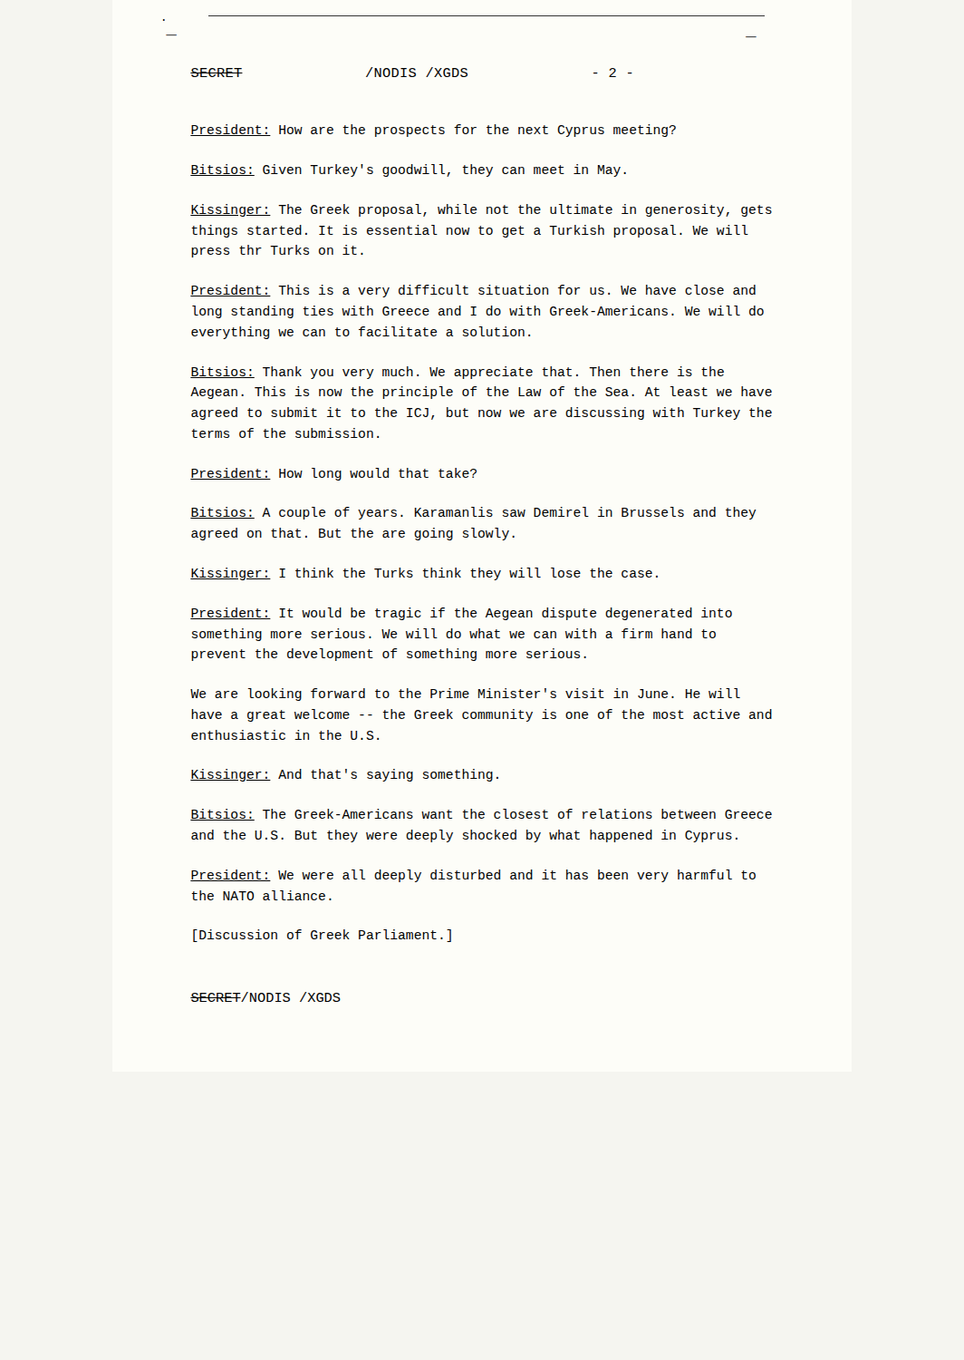.
—
—
SECRET/NODIS /XGDS - 2 -
President: How are the prospects for the next Cyprus meeting?
Bitsios: Given Turkey's goodwill, they can meet in May.
Kissinger: The Greek proposal, while not the ultimate in generosity, gets things started. It is essential now to get a Turkish proposal. We will press thr Turks on it.
President: This is a very difficult situation for us. We have close and long standing ties with Greece and I do with Greek-Americans. We will do everything we can to facilitate a solution.
Bitsios: Thank you very much. We appreciate that. Then there is the Aegean. This is now the principle of the Law of the Sea. At least we have agreed to submit it to the ICJ, but now we are discussing with Turkey the terms of the submission.
President: How long would that take?
Bitsios: A couple of years. Karamanlis saw Demirel in Brussels and they agreed on that. But the are going slowly.
Kissinger: I think the Turks think they will lose the case.
President: It would be tragic if the Aegean dispute degenerated into something more serious. We will do what we can with a firm hand to prevent the development of something more serious.
We are looking forward to the Prime Minister's visit in June. He will have a great welcome -- the Greek community is one of the most active and enthusiastic in the U.S.
Kissinger: And that's saying something.
Bitsios: The Greek-Americans want the closest of relations between Greece and the U.S. But they were deeply shocked by what happened in Cyprus.
President: We were all deeply disturbed and it has been very harmful to the NATO alliance.
[Discussion of Greek Parliament.]
SECRET/NODIS /XGDS